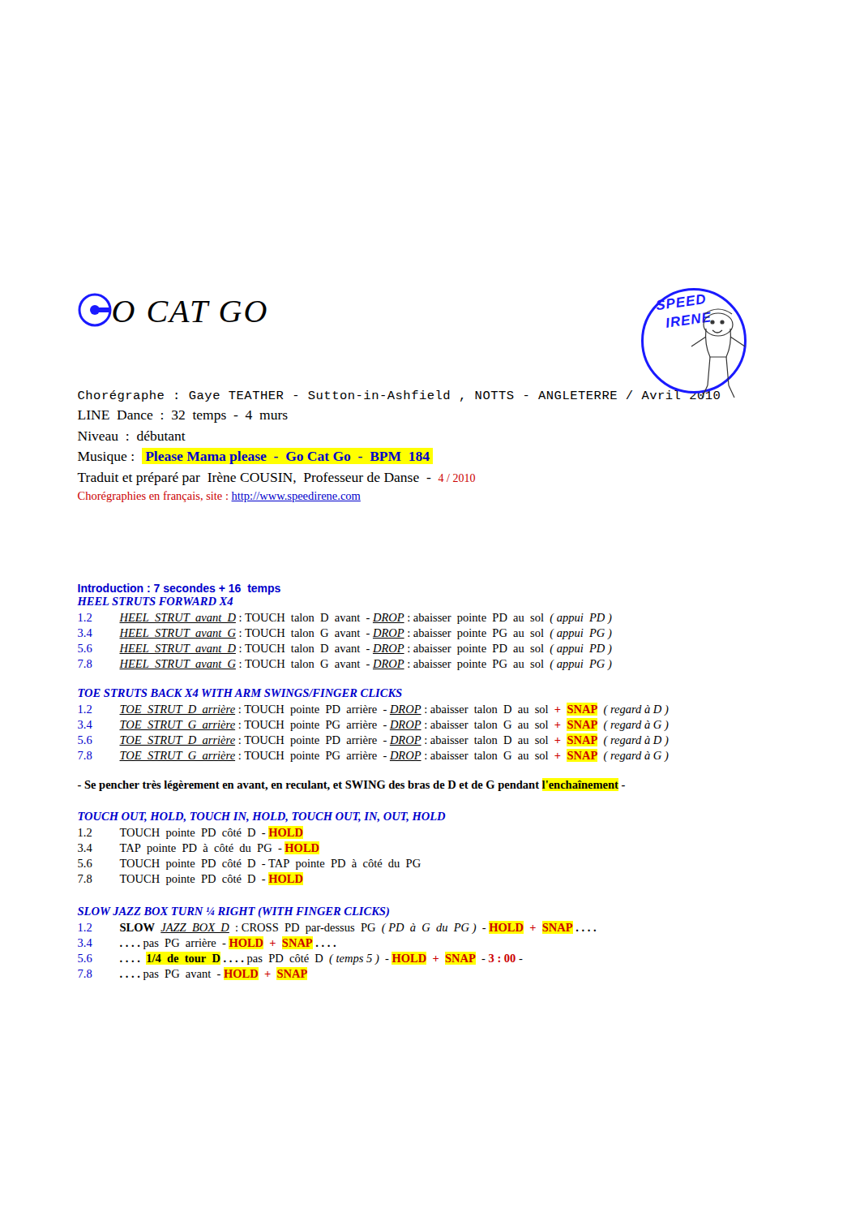O CAT GO
SPEED
IRENE
Chorégraphe : Gaye TEATHER - Sutton-in-Ashfield , NOTTS - ANGLETERRE / Avril 2010
LINE Dance : 32 temps - 4 murs
Niveau : débutant
Musique : Please Mama please - Go Cat Go - BPM 184
Traduit et préparé par Irène COUSIN, Professeur de Danse - 4 / 2010
Chorégraphies en français, site : http://www.speedirene.com
Introduction : 7 secondes + 16 temps
HEEL STRUTS FORWARD X4
| 1.2 | HEEL STRUT avant D : TOUCH talon D avant - DROP : abaisser pointe PD au sol ( appui PD ) |
| 3.4 | HEEL STRUT avant G : TOUCH talon G avant - DROP : abaisser pointe PG au sol ( appui PG ) |
| 5.6 | HEEL STRUT avant D : TOUCH talon D avant - DROP : abaisser pointe PD au sol ( appui PD ) |
| 7.8 | HEEL STRUT avant G : TOUCH talon G avant - DROP : abaisser pointe PG au sol ( appui PG ) |
TOE STRUTS BACK X4 WITH ARM SWINGS/FINGER CLICKS
| 1.2 | TOE STRUT D arrière : TOUCH pointe PD arrière - DROP : abaisser talon D au sol + SNAP ( regard à D ) |
| 3.4 | TOE STRUT G arrière : TOUCH pointe PG arrière - DROP : abaisser talon G au sol + SNAP ( regard à G ) |
| 5.6 | TOE STRUT D arrière : TOUCH pointe PD arrière - DROP : abaisser talon D au sol + SNAP ( regard à D ) |
| 7.8 | TOE STRUT G arrière : TOUCH pointe PG arrière - DROP : abaisser talon G au sol + SNAP ( regard à G ) |
- Se pencher très légèrement en avant, en reculant, et SWING des bras de D et de G pendant l'enchaînement -
TOUCH OUT, HOLD, TOUCH IN, HOLD, TOUCH OUT, IN, OUT, HOLD
| 1.2 | TOUCH pointe PD côté D - HOLD |
| 3.4 | TAP pointe PD à côté du PG - HOLD |
| 5.6 | TOUCH pointe PD côté D - TAP pointe PD à côté du PG |
| 7.8 | TOUCH pointe PD côté D - HOLD |
SLOW JAZZ BOX TURN ¼ RIGHT (WITH FINGER CLICKS)
| 1.2 | SLOW JAZZ BOX D : CROSS PD par-dessus PG ( PD à G du PG ) - HOLD + SNAP . . . . |
| 3.4 | . . . . pas PG arrière - HOLD + SNAP . . . . |
| 5.6 | . . . . 1/4 de tour D . . . . pas PD côté D ( temps 5 ) - HOLD + SNAP - 3 : 00 - |
| 7.8 | . . . . pas PG avant - HOLD + SNAP |